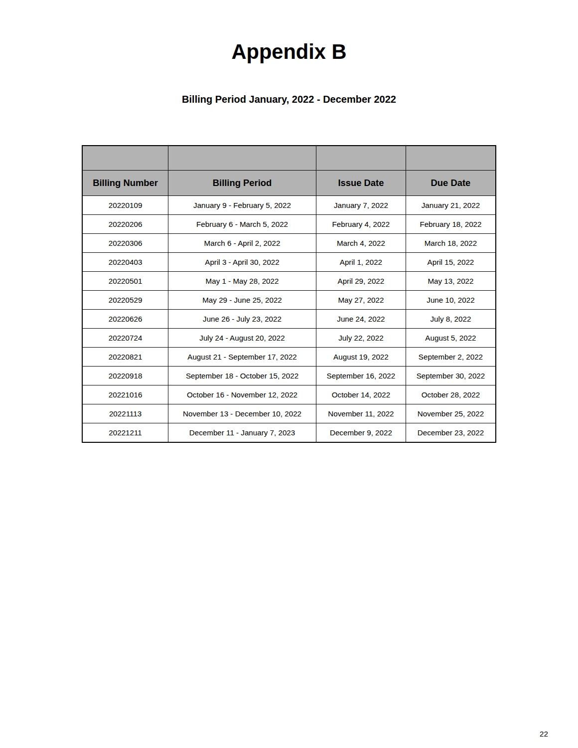Appendix B
Billing Period January, 2022 - December 2022
| Billing Number | Billing Period | Issue Date | Due Date |
| --- | --- | --- | --- |
| 20220109 | January 9 - February 5, 2022 | January 7, 2022 | January 21, 2022 |
| 20220206 | February 6 - March 5, 2022 | February 4, 2022 | February 18, 2022 |
| 20220306 | March 6 - April 2, 2022 | March 4, 2022 | March 18, 2022 |
| 20220403 | April 3 - April 30, 2022 | April 1, 2022 | April 15, 2022 |
| 20220501 | May 1 - May 28, 2022 | April 29, 2022 | May 13, 2022 |
| 20220529 | May 29 - June 25, 2022 | May 27, 2022 | June 10, 2022 |
| 20220626 | June 26 - July 23, 2022 | June 24, 2022 | July 8, 2022 |
| 20220724 | July 24 - August 20, 2022 | July 22, 2022 | August 5, 2022 |
| 20220821 | August 21 - September 17, 2022 | August 19, 2022 | September 2, 2022 |
| 20220918 | September 18 - October 15, 2022 | September 16, 2022 | September 30, 2022 |
| 20221016 | October 16 - November 12, 2022 | October 14, 2022 | October 28, 2022 |
| 20221113 | November 13 - December 10, 2022 | November 11, 2022 | November 25, 2022 |
| 20221211 | December 11 - January 7, 2023 | December 9, 2022 | December 23, 2022 |
22